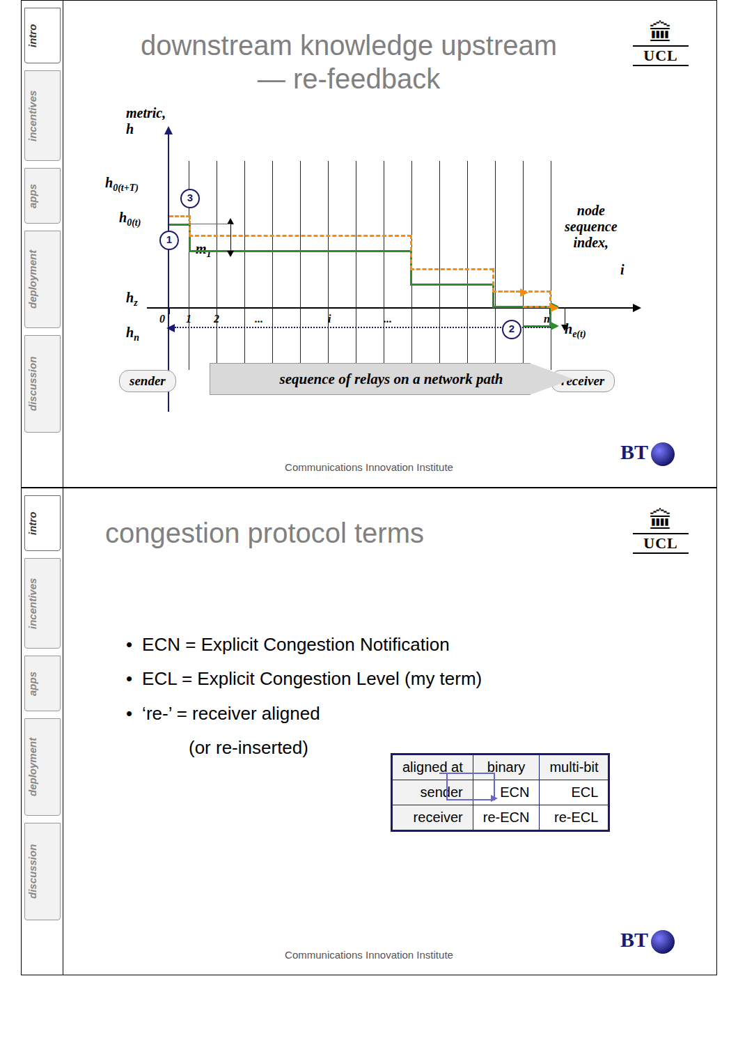intro
incentives
apps
deployment
discussion
🏛
UCL
downstream knowledge upstream
— re-feedback
metric,
h
h0(t+T)
h0(t)
hz
hn
node
sequence
index,
i
he(t)
m1
0
1
2
...
i
...
n
3
1
2
sender
receiver
sequence of relays on a network path
Communications Innovation Institute
BT
intro
incentives
apps
deployment
discussion
🏛
UCL
congestion protocol terms
ECN = Explicit Congestion Notification
ECL = Explicit Congestion Level (my term)
‘re-’ = receiver aligned
(or re-inserted)
| aligned at | binary | multi-bit |
| sender | ECN | ECL |
| receiver | re-ECN | re-ECL |
Communications Innovation Institute
BT